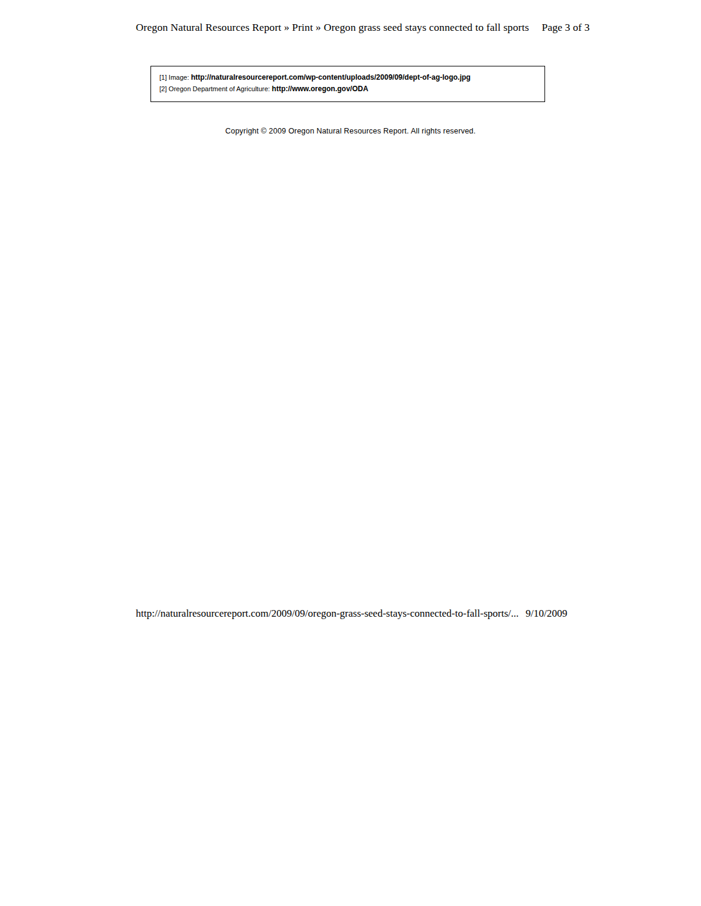Oregon Natural Resources Report » Print » Oregon grass seed stays connected to fall sports Page 3 of 3
[1] Image: http://naturalresourcereport.com/wp-content/uploads/2009/09/dept-of-ag-logo.jpg
[2] Oregon Department of Agriculture: http://www.oregon.gov/ODA
Copyright © 2009 Oregon Natural Resources Report. All rights reserved.
http://naturalresourcereport.com/2009/09/oregon-grass-seed-stays-connected-to-fall-sports/... 9/10/2009